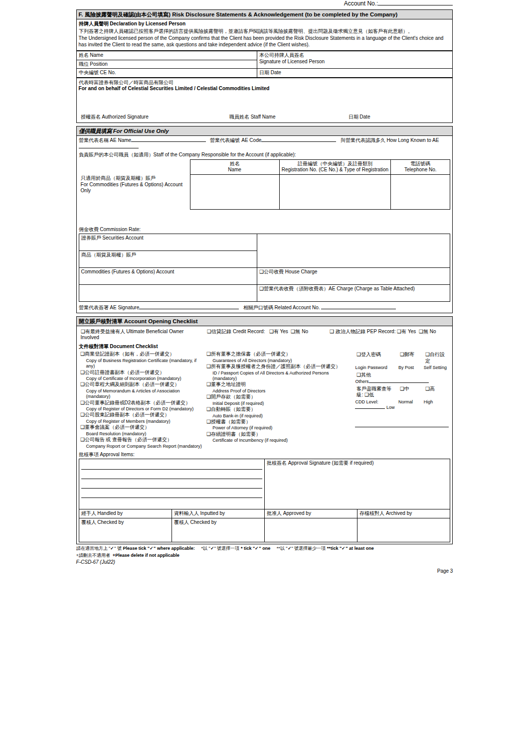Account No.:
F. 風險披露聲明及確認(由本公司填寫) Risk Disclosure Statements & Acknowledgement (to be completed by the Company)
持牌人員聲明 Declaration by Licensed Person
下列簽署之持牌人員確認已按照客戶選擇的語言提供風險披露聲明，並邀請客戶閱讀該等風險披露聲明、提出問題及徵求獨立意見（如客戶有此意願）。
The Undersigned licensed person of the Company confirms that the Client has been provided the Risk Disclosure Statements in a language of the Client's choice and has invited the Client to read the same, ask questions and take independent advice (if the Client wishes).
| 姓名 Name | 本公司持牌人員簽名 Signature of Licensed Person |
| 職位 Position |
| 中央編號 CE No. | 日期 Date |
代表時富證券有限公司／時富商品有限公司
For and on behalf of Celestial Securities Limited / Celestial Commodities Limited
| 授權簽名 Authorized Signature | 職員姓名 Staff Name | 日期 Date |
僅供職員填寫 For Official Use Only
營業代表名稱 AE Name 營業代表編號 AE Code 與營業代表認識多久 How Long Known to AE
負責賬戶的本公司職員（如適用）Staff of the Company Responsible for the Account (if applicable):
| | 姓名 Name | 註冊編號（中央編號）及註冊類別 Registration No. (CE No.) & Type of Registration | 電話號碼 Telephone No. |
| 只適用於商品（期貨及期權）賬戶 For Commodities (Futures & Options) Account Only | | | |
佣金收費 Commission Rate:
| 證券賬戶 Securities Account | |
| 商品（期貨及期權）賬戶 |
| Commodities (Futures & Options) Account | ❑ 公司收費 House Charge |
| | ❑ 營業代表收費（須附收費表）AE Charge (Charge as Table Attached) |
營業代表簽署 AE Signature 相關戶口號碼 Related Account No.
開立賬戶核對清單 Account Opening Checklist
| ❑ 有最終受益擁有人 Ultimate Beneficial Owner Involved | ❑ 信貸記錄 Credit Record: ❑ 有 Yes ❑ 無 No | ❑ 政治人物記錄 PEP Record: ❑ 有 Yes ❑ 無 No |
文件核對清單 Document Checklist
| ❑ 商業登記證副本（如有，必須一併遞交） Copy of Business Registration Certificate (mandatory, if any) ❑ 公司註冊證書副本（必須一併遞交） Copy of Certificate of Incorporation (mandatory) ❑ 公司章程大綱及細則副本（必須一併遞交） Copy of Memorandum & Articles of Association (mandatory) ❑ 公司董事記錄冊或D2表格副本（必須一併遞交） Copy of Register of Directors or Form D2 (mandatory) ❑ 公司股東記錄冊副本（必須一併遞交） Copy of Register of Members (mandatory) ❑ 董事會議案（必須一併遞交） Board Resolution (mandatory) ❑ 公司報告 或 查冊報告（必須一併遞交） Company Roport or Company Search Report (mandatory) | ❑ 所有董事之擔保書（必須一併遞交） Guarantees of All Directors (mandatory) ❑ 所有董事及獲授權者之身份證／護照副本（必須一併遞交） ID / Passport Copies of All Directors & Authorized Persons (mandatory) ❑ 董事之地址證明 Address Proof of Directors ❑ 開戶存款（如需要） Initial Deposit (if required) ❑ 自動轉賬（如需要） Auto Bank-in (if required) ❑ 授權書（如需要） Power of Attorney (if required) ❑ 存續證明書（如需要） Certificate of Incumbency (if required) | / ❑ 登入密碼 / ❑ 郵寄 / ❑ 自行設定 / / Login Password / By Post / Self Setting / / ❑ 其他 / / Others / / 客戶盡職審查等級: ❑ 低 / ❑ 中 / ❑ 高 / / CDD Level: Low / Normal / High / |
批核事項 Approval Items:
| | 批核簽名 Approval Signature (如需要 if required) |
| 經手人 Handled by | 資料輸入人 Inputted by | 批准人 Approved by | 存檔核對人 Archived by |
| 覆核人 Checked by | 覆核人 Checked by | | |
請在適當地方上 "✓" 號 Please tick "✓" where applicable: *以 "✓" 號選擇一項 * tick "✓" one **以 "✓" 號選擇最少一項 **tick "✓" at least one
+請刪去不適用者 +Please delete if not applicable
F-CSD-67 (Jul22)
Page 3